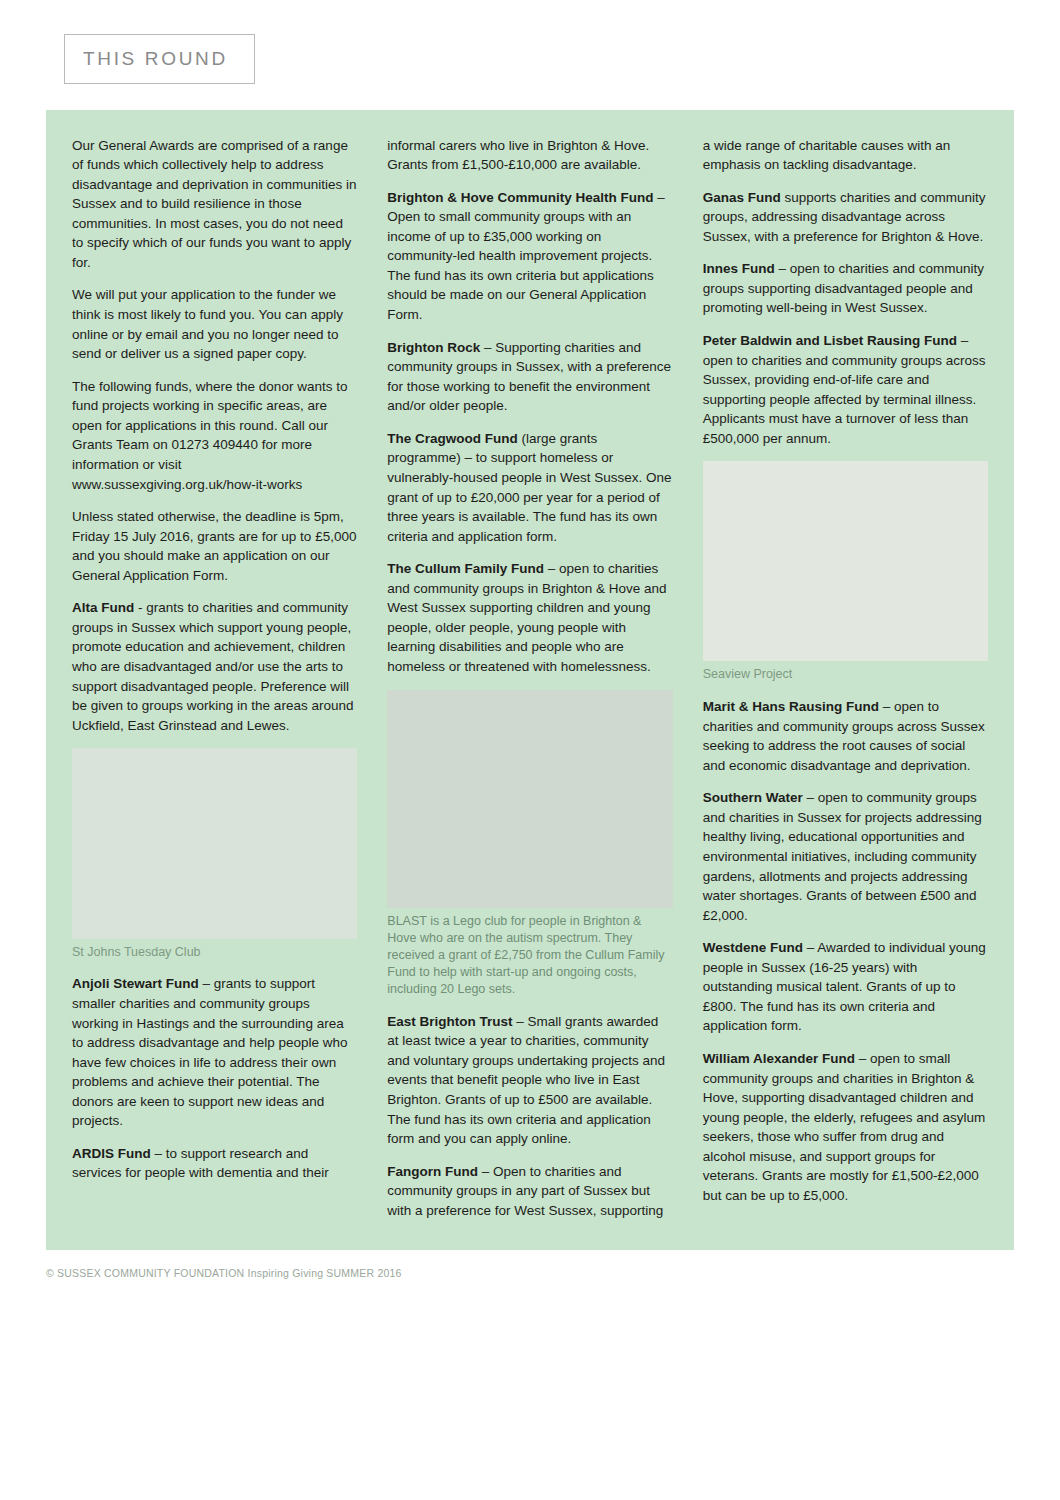This Round
Our General Awards are comprised of a range of funds which collectively help to address disadvantage and deprivation in communities in Sussex and to build resilience in those communities. In most cases, you do not need to specify which of our funds you want to apply for.
We will put your application to the funder we think is most likely to fund you. You can apply online or by email and you no longer need to send or deliver us a signed paper copy.
The following funds, where the donor wants to fund projects working in specific areas, are open for applications in this round. Call our Grants Team on 01273 409440 for more information or visit www.sussexgiving.org.uk/how-it-works
Unless stated otherwise, the deadline is 5pm, Friday 15 July 2016, grants are for up to £5,000 and you should make an application on our General Application Form.
Alta Fund - grants to charities and community groups in Sussex which support young people, promote education and achievement, children who are disadvantaged and/or use the arts to support disadvantaged people. Preference will be given to groups working in the areas around Uckfield, East Grinstead and Lewes.
St Johns Tuesday Club
Anjoli Stewart Fund – grants to support smaller charities and community groups working in Hastings and the surrounding area to address disadvantage and help people who have few choices in life to address their own problems and achieve their potential. The donors are keen to support new ideas and projects.
ARDIS Fund – to support research and services for people with dementia and their informal carers who live in Brighton & Hove. Grants from £1,500-£10,000 are available.
Brighton & Hove Community Health Fund – Open to small community groups with an income of up to £35,000 working on community-led health improvement projects. The fund has its own criteria but applications should be made on our General Application Form.
Brighton Rock – Supporting charities and community groups in Sussex, with a preference for those working to benefit the environment and/or older people.
The Cragwood Fund (large grants programme) – to support homeless or vulnerably-housed people in West Sussex. One grant of up to £20,000 per year for a period of three years is available. The fund has its own criteria and application form.
The Cullum Family Fund – open to charities and community groups in Brighton & Hove and West Sussex supporting children and young people, older people, young people with learning disabilities and people who are homeless or threatened with homelessness.
BLAST is a Lego club for people in Brighton & Hove who are on the autism spectrum. They received a grant of £2,750 from the Cullum Family Fund to help with start-up and ongoing costs, including 20 Lego sets.
East Brighton Trust – Small grants awarded at least twice a year to charities, community and voluntary groups undertaking projects and events that benefit people who live in East Brighton. Grants of up to £500 are available. The fund has its own criteria and application form and you can apply online.
Fangorn Fund – Open to charities and community groups in any part of Sussex but with a preference for West Sussex, supporting a wide range of charitable causes with an emphasis on tackling disadvantage.
Ganas Fund supports charities and community groups, addressing disadvantage across Sussex, with a preference for Brighton & Hove.
Innes Fund – open to charities and community groups supporting disadvantaged people and promoting well-being in West Sussex.
Peter Baldwin and Lisbet Rausing Fund – open to charities and community groups across Sussex, providing end-of-life care and supporting people affected by terminal illness. Applicants must have a turnover of less than £500,000 per annum.
Seaview Project
Marit & Hans Rausing Fund – open to charities and community groups across Sussex seeking to address the root causes of social and economic disadvantage and deprivation.
Southern Water – open to community groups and charities in Sussex for projects addressing healthy living, educational opportunities and environmental initiatives, including community gardens, allotments and projects addressing water shortages. Grants of between £500 and £2,000.
Westdene Fund – Awarded to individual young people in Sussex (16-25 years) with outstanding musical talent. Grants of up to £800. The fund has its own criteria and application form.
William Alexander Fund – open to small community groups and charities in Brighton & Hove, supporting disadvantaged children and young people, the elderly, refugees and asylum seekers, those who suffer from drug and alcohol misuse, and support groups for veterans. Grants are mostly for £1,500-£2,000 but can be up to £5,000.
© SUSSEX COMMUNITY FOUNDATION Inspiring Giving SUMMER 2016